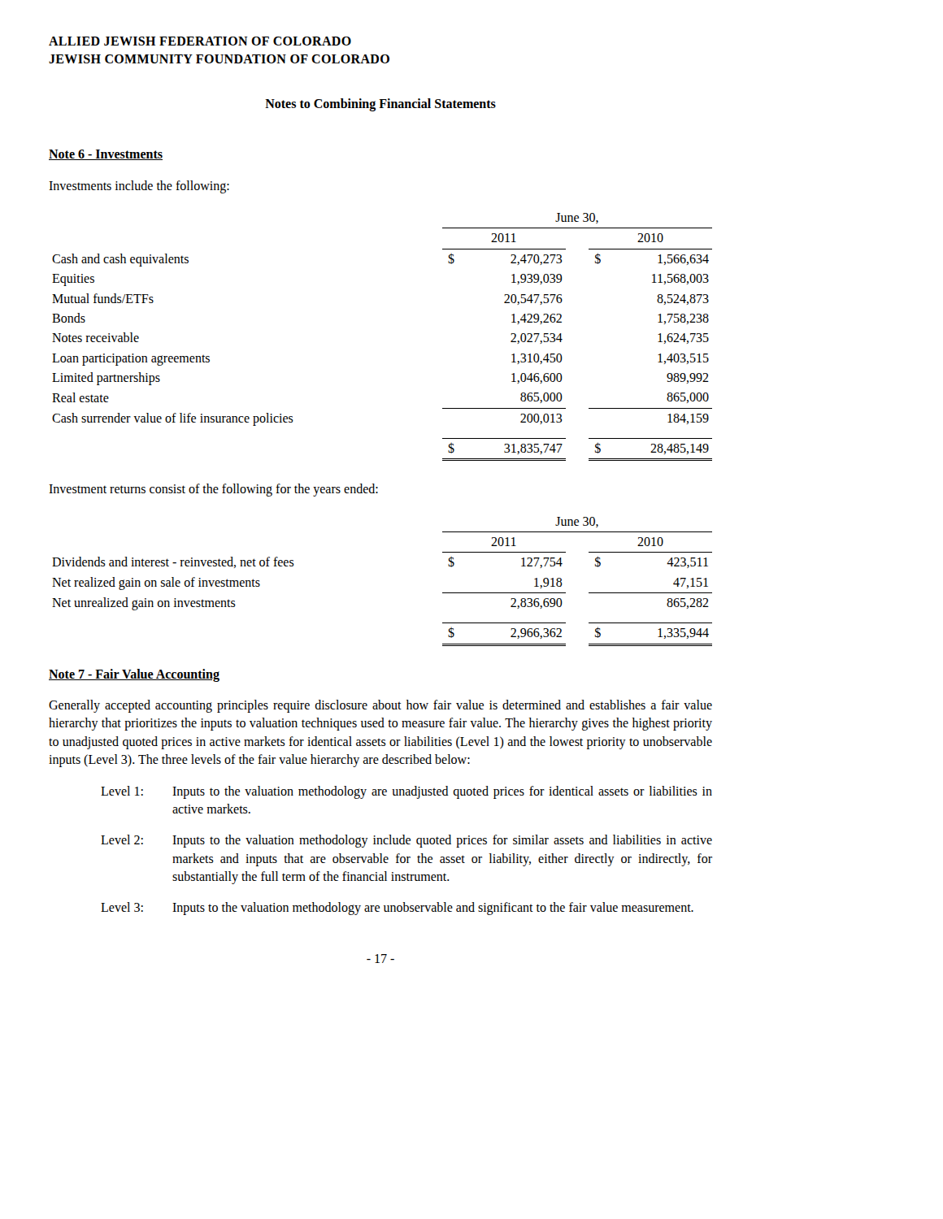ALLIED JEWISH FEDERATION OF COLORADO
JEWISH COMMUNITY FOUNDATION OF COLORADO
Notes to Combining Financial Statements
Note 6 - Investments
Investments include the following:
| | | June 30, |
| --- | --- | --- |
| | | 2011 | | 2010 |
| Cash and cash equivalents | | $ | 2,470,273 | | $ | 1,566,634 |
| Equities | | | 1,939,039 | | | 11,568,003 |
| Mutual funds/ETFs | | | 20,547,576 | | | 8,524,873 |
| Bonds | | | 1,429,262 | | | 1,758,238 |
| Notes receivable | | | 2,027,534 | | | 1,624,735 |
| Loan participation agreements | | | 1,310,450 | | | 1,403,515 |
| Limited partnerships | | | 1,046,600 | | | 989,992 |
| Real estate | | | 865,000 | | | 865,000 |
| Cash surrender value of life insurance policies | | | 200,013 | | | 184,159 |
| | | $ | 31,835,747 | | $ | 28,485,149 |
Investment returns consist of the following for the years ended:
| | | June 30, |
| --- | --- | --- |
| | | 2011 | | 2010 |
| Dividends and interest - reinvested, net of fees | | $ | 127,754 | | $ | 423,511 |
| Net realized gain on sale of investments | | | 1,918 | | | 47,151 |
| Net unrealized gain on investments | | | 2,836,690 | | | 865,282 |
| | | $ | 2,966,362 | | $ | 1,335,944 |
Note 7 - Fair Value Accounting
Generally accepted accounting principles require disclosure about how fair value is determined and establishes a fair value hierarchy that prioritizes the inputs to valuation techniques used to measure fair value. The hierarchy gives the highest priority to unadjusted quoted prices in active markets for identical assets or liabilities (Level 1) and the lowest priority to unobservable inputs (Level 3). The three levels of the fair value hierarchy are described below:
Level 1:
Inputs to the valuation methodology are unadjusted quoted prices for identical assets or liabilities in active markets.
Level 2:
Inputs to the valuation methodology include quoted prices for similar assets and liabilities in active markets and inputs that are observable for the asset or liability, either directly or indirectly, for substantially the full term of the financial instrument.
Level 3:
Inputs to the valuation methodology are unobservable and significant to the fair value measurement.
- 17 -